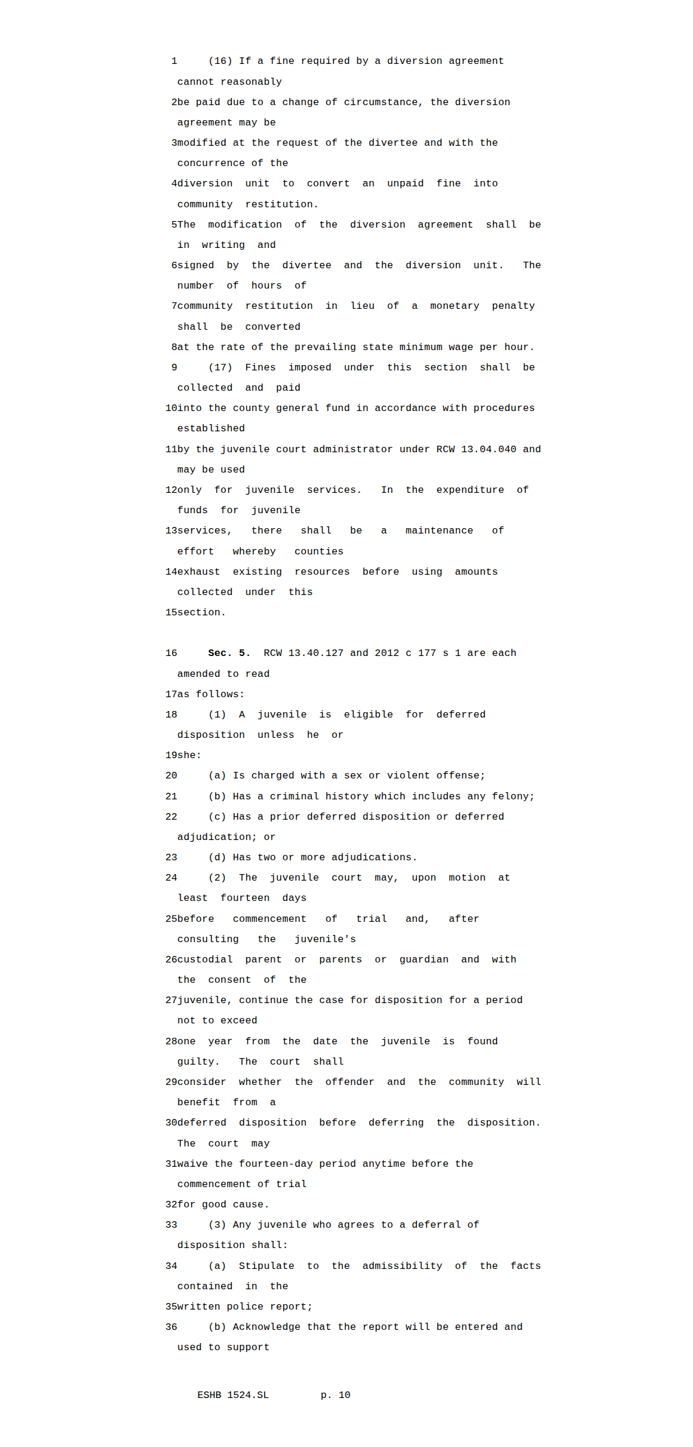| 1 | (16) If a fine required by a diversion agreement cannot reasonably |
| 2 | be paid due to a change of circumstance, the diversion agreement may be |
| 3 | modified at the request of the divertee and with the concurrence of the |
| 4 | diversion unit to convert an unpaid fine into community restitution. |
| 5 | The modification of the diversion agreement shall be in writing and |
| 6 | signed by the divertee and the diversion unit. The number of hours of |
| 7 | community restitution in lieu of a monetary penalty shall be converted |
| 8 | at the rate of the prevailing state minimum wage per hour. |
| 9 | (17) Fines imposed under this section shall be collected and paid |
| 10 | into the county general fund in accordance with procedures established |
| 11 | by the juvenile court administrator under RCW 13.04.040 and may be used |
| 12 | only for juvenile services. In the expenditure of funds for juvenile |
| 13 | services, there shall be a maintenance of effort whereby counties |
| 14 | exhaust existing resources before using amounts collected under this |
| 15 | section. |
| 16 | Sec. 5. RCW 13.40.127 and 2012 c 177 s 1 are each amended to read |
| 17 | as follows: |
| 18 | (1) A juvenile is eligible for deferred disposition unless he or |
| 19 | she: |
| 20 | (a) Is charged with a sex or violent offense; |
| 21 | (b) Has a criminal history which includes any felony; |
| 22 | (c) Has a prior deferred disposition or deferred adjudication; or |
| 23 | (d) Has two or more adjudications. |
| 24 | (2) The juvenile court may, upon motion at least fourteen days |
| 25 | before commencement of trial and, after consulting the juvenile's |
| 26 | custodial parent or parents or guardian and with the consent of the |
| 27 | juvenile, continue the case for disposition for a period not to exceed |
| 28 | one year from the date the juvenile is found guilty. The court shall |
| 29 | consider whether the offender and the community will benefit from a |
| 30 | deferred disposition before deferring the disposition. The court may |
| 31 | waive the fourteen-day period anytime before the commencement of trial |
| 32 | for good cause. |
| 33 | (3) Any juvenile who agrees to a deferral of disposition shall: |
| 34 | (a) Stipulate to the admissibility of the facts contained in the |
| 35 | written police report; |
| 36 | (b) Acknowledge that the report will be entered and used to support |
ESHB 1524.SL p. 10